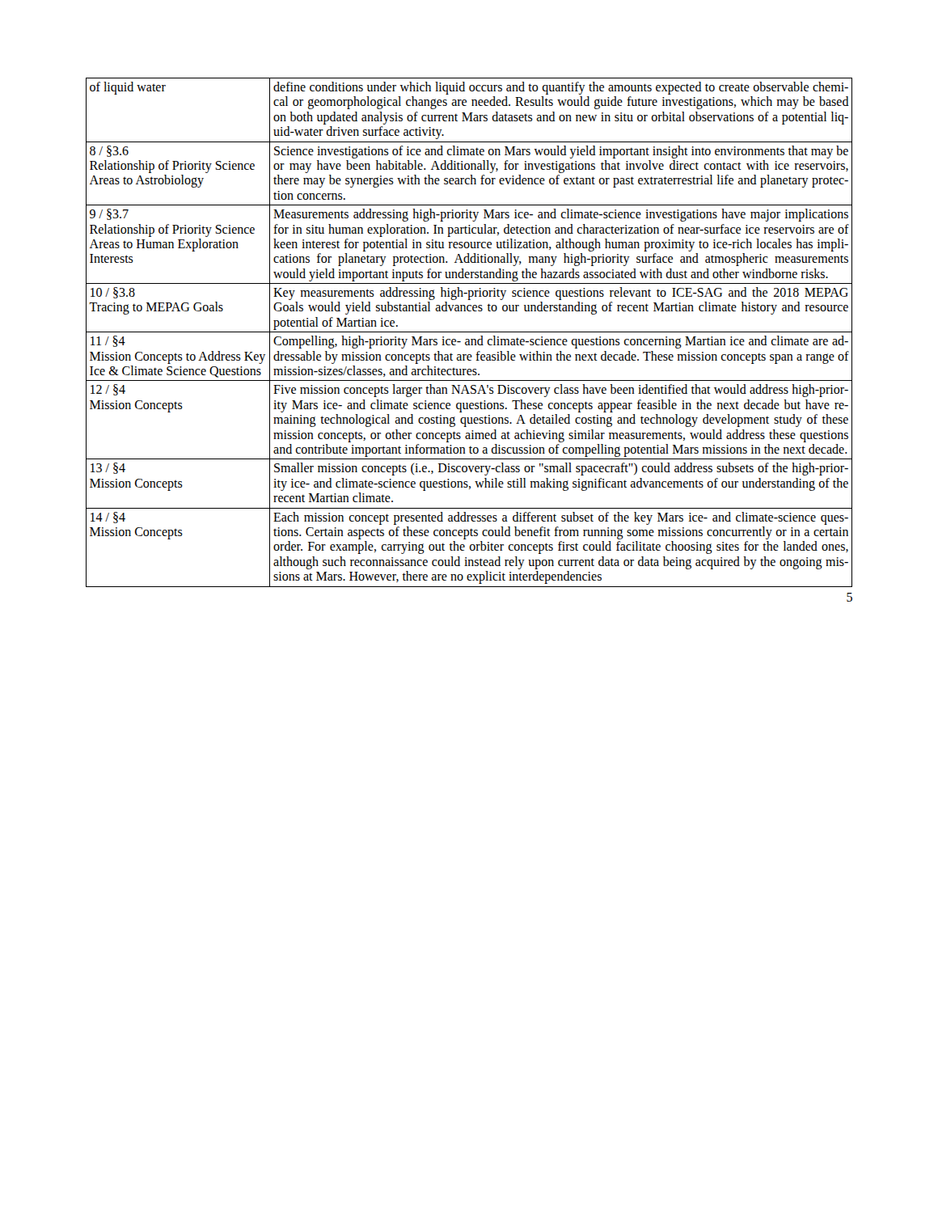| of liquid water | define conditions under which liquid occurs and to quantify the amounts expected to create observable chemical or geomorphological changes are needed. Results would guide future investigations, which may be based on both updated analysis of current Mars datasets and on new in situ or orbital observations of a potential liquid-water driven surface activity. |
| 8 / §3.6 Relationship of Priority Science Areas to Astrobiology | Science investigations of ice and climate on Mars would yield important insight into environments that may be or may have been habitable. Additionally, for investigations that involve direct contact with ice reservoirs, there may be synergies with the search for evidence of extant or past extraterrestrial life and planetary protection concerns. |
| 9 / §3.7 Relationship of Priority Science Areas to Human Exploration Interests | Measurements addressing high-priority Mars ice- and climate-science investigations have major implications for in situ human exploration. In particular, detection and characterization of near-surface ice reservoirs are of keen interest for potential in situ resource utilization, although human proximity to ice-rich locales has implications for planetary protection. Additionally, many high-priority surface and atmospheric measurements would yield important inputs for understanding the hazards associated with dust and other windborne risks. |
| 10 / §3.8 Tracing to MEPAG Goals | Key measurements addressing high-priority science questions relevant to ICE-SAG and the 2018 MEPAG Goals would yield substantial advances to our understanding of recent Martian climate history and resource potential of Martian ice. |
| 11 / §4 Mission Concepts to Address Key Ice & Climate Science Questions | Compelling, high-priority Mars ice- and climate-science questions concerning Martian ice and climate are addressable by mission concepts that are feasible within the next decade. These mission concepts span a range of mission-sizes/classes, and architectures. |
| 12 / §4 Mission Concepts | Five mission concepts larger than NASA's Discovery class have been identified that would address high-priority Mars ice- and climate science questions. These concepts appear feasible in the next decade but have remaining technological and costing questions. A detailed costing and technology development study of these mission concepts, or other concepts aimed at achieving similar measurements, would address these questions and contribute important information to a discussion of compelling potential Mars missions in the next decade. |
| 13 / §4 Mission Concepts | Smaller mission concepts (i.e., Discovery-class or "small spacecraft") could address subsets of the high-priority ice- and climate-science questions, while still making significant advancements of our understanding of the recent Martian climate. |
| 14 / §4 Mission Concepts | Each mission concept presented addresses a different subset of the key Mars ice- and climate-science questions. Certain aspects of these concepts could benefit from running some missions concurrently or in a certain order. For example, carrying out the orbiter concepts first could facilitate choosing sites for the landed ones, although such reconnaissance could instead rely upon current data or data being acquired by the ongoing missions at Mars. However, there are no explicit interdependencies |
5